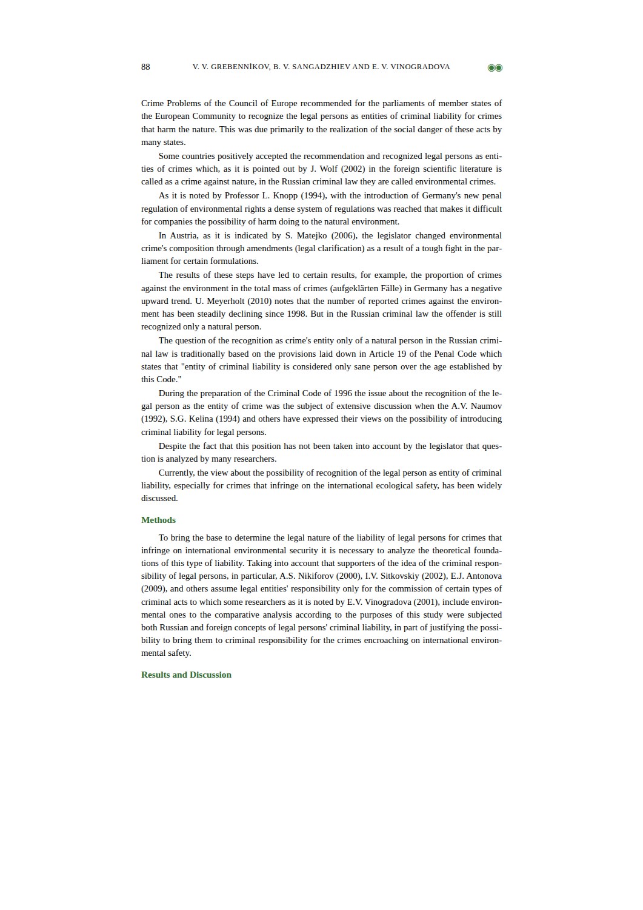88
V. V. GREBENNİKOV, B. V. SANGADZHIEV AND E. V. VINOGRADOVA
◉◉
Crime Problems of the Council of Europe recommended for the parliaments of member states of the European Community to recognize the legal persons as entities of criminal liability for crimes that harm the nature. This was due primarily to the realization of the social danger of these acts by many states.
Some countries positively accepted the recommendation and recognized legal persons as entities of crimes which, as it is pointed out by J. Wolf (2002) in the foreign scientific literature is called as a crime against nature, in the Russian criminal law they are called environmental crimes.
As it is noted by Professor L. Knopp (1994), with the introduction of Germany's new penal regulation of environmental rights a dense system of regulations was reached that makes it difficult for companies the possibility of harm doing to the natural environment.
In Austria, as it is indicated by S. Matejko (2006), the legislator changed environmental crime's composition through amendments (legal clarification) as a result of a tough fight in the parliament for certain formulations.
The results of these steps have led to certain results, for example, the proportion of crimes against the environment in the total mass of crimes (aufgeklärten Fälle) in Germany has a negative upward trend. U. Meyerholt (2010) notes that the number of reported crimes against the environment has been steadily declining since 1998. But in the Russian criminal law the offender is still recognized only a natural person.
The question of the recognition as crime's entity only of a natural person in the Russian criminal law is traditionally based on the provisions laid down in Article 19 of the Penal Code which states that "entity of criminal liability is considered only sane person over the age established by this Code."
During the preparation of the Criminal Code of 1996 the issue about the recognition of the legal person as the entity of crime was the subject of extensive discussion when the A.V. Naumov (1992), S.G. Kelina (1994) and others have expressed their views on the possibility of introducing criminal liability for legal persons.
Despite the fact that this position has not been taken into account by the legislator that question is analyzed by many researchers.
Currently, the view about the possibility of recognition of the legal person as entity of criminal liability, especially for crimes that infringe on the international ecological safety, has been widely discussed.
Methods
To bring the base to determine the legal nature of the liability of legal persons for crimes that infringe on international environmental security it is necessary to analyze the theoretical foundations of this type of liability. Taking into account that supporters of the idea of the criminal responsibility of legal persons, in particular, A.S. Nikiforov (2000), I.V. Sitkovskiy (2002), E.J. Antonova (2009), and others assume legal entities' responsibility only for the commission of certain types of criminal acts to which some researchers as it is noted by E.V. Vinogradova (2001), include environmental ones to the comparative analysis according to the purposes of this study were subjected both Russian and foreign concepts of legal persons' criminal liability, in part of justifying the possibility to bring them to criminal responsibility for the crimes encroaching on international environmental safety.
Results and Discussion